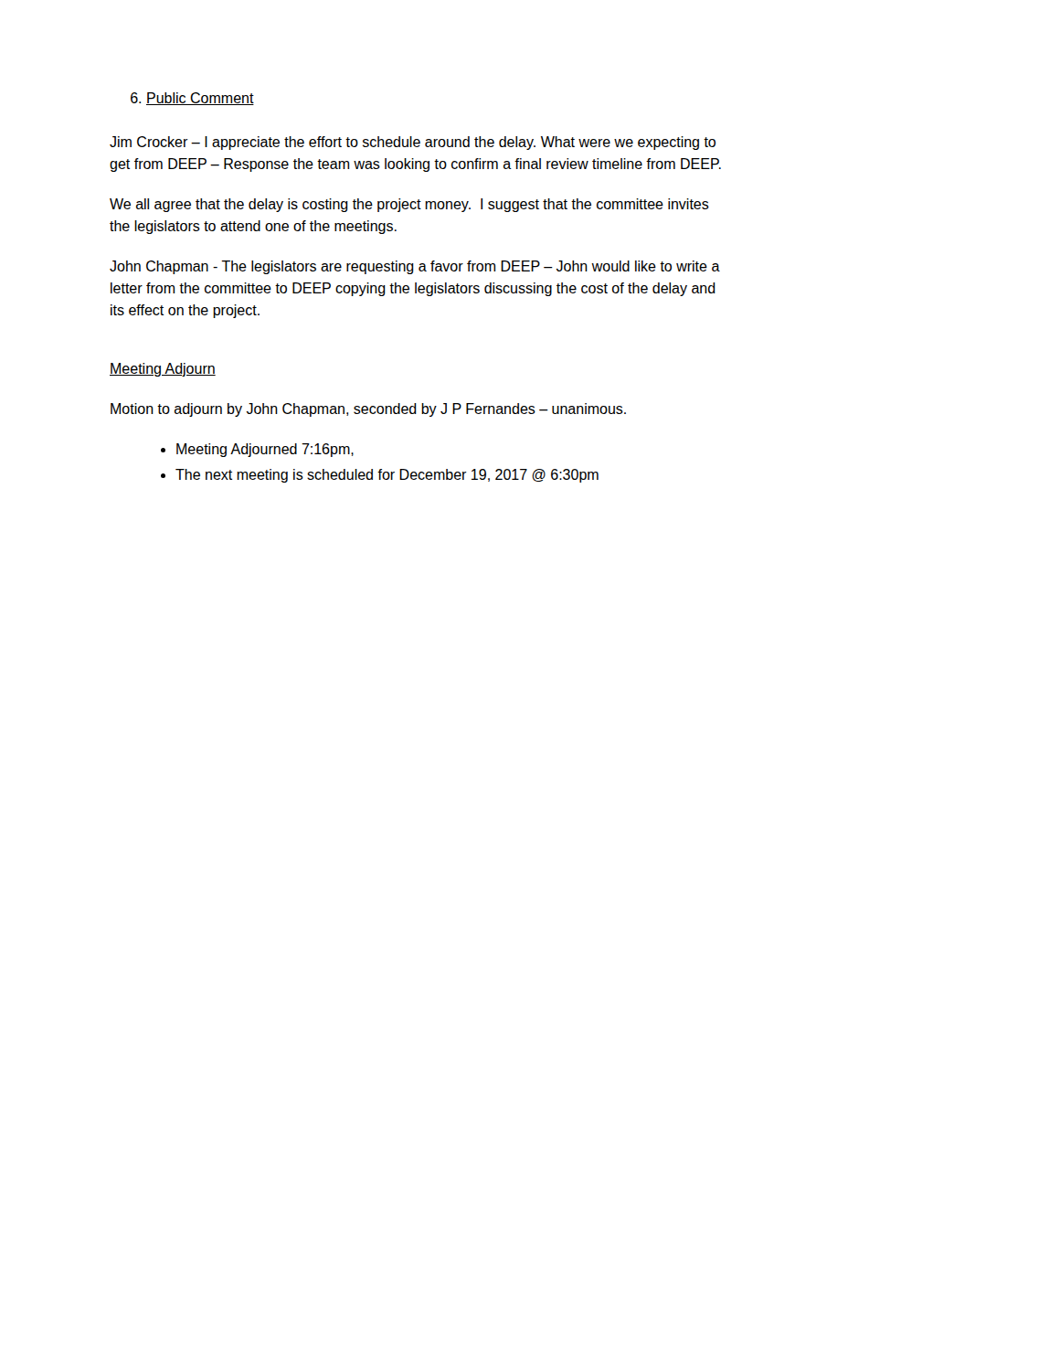Public Comment
Jim Crocker – I appreciate the effort to schedule around the delay. What were we expecting to get from DEEP – Response the team was looking to confirm a final review timeline from DEEP.
We all agree that the delay is costing the project money. I suggest that the committee invites the legislators to attend one of the meetings.
John Chapman - The legislators are requesting a favor from DEEP – John would like to write a letter from the committee to DEEP copying the legislators discussing the cost of the delay and its effect on the project.
Meeting Adjourn
Motion to adjourn by John Chapman, seconded by J P Fernandes – unanimous.
Meeting Adjourned 7:16pm,
The next meeting is scheduled for December 19, 2017 @ 6:30pm